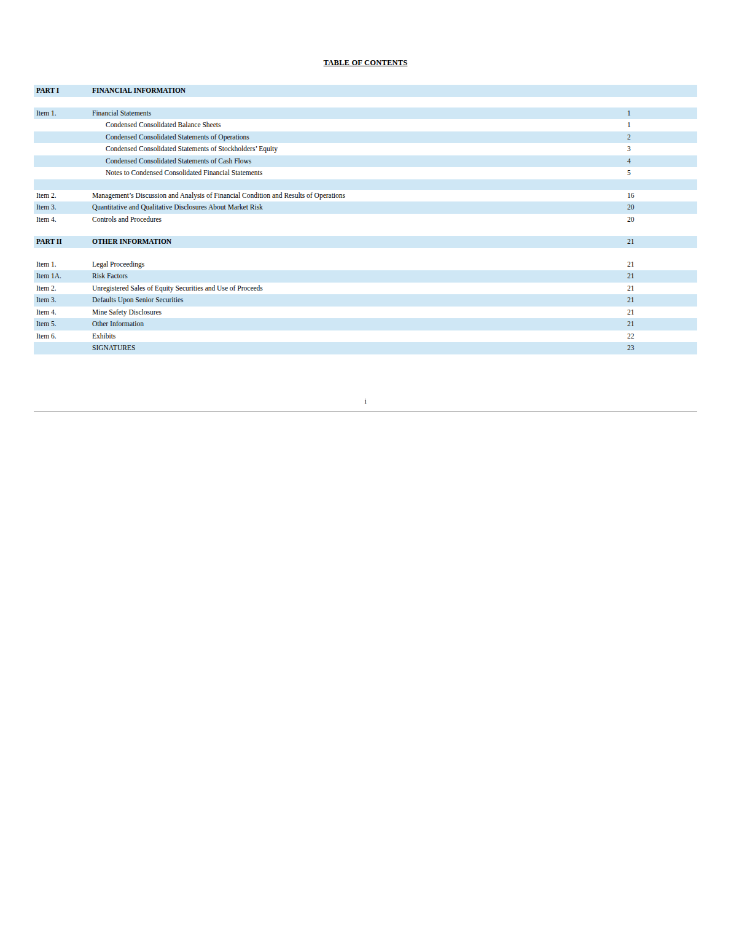TABLE OF CONTENTS
| PART I | FINANCIAL INFORMATION | |
| Item 1. | Financial Statements | 1 |
| | Condensed Consolidated Balance Sheets | 1 |
| | Condensed Consolidated Statements of Operations | 2 |
| | Condensed Consolidated Statements of Stockholders’ Equity | 3 |
| | Condensed Consolidated Statements of Cash Flows | 4 |
| | Notes to Condensed Consolidated Financial Statements | 5 |
| Item 2. | Management’s Discussion and Analysis of Financial Condition and Results of Operations | 16 |
| Item 3. | Quantitative and Qualitative Disclosures About Market Risk | 20 |
| Item 4. | Controls and Procedures | 20 |
| PART II | OTHER INFORMATION | 21 |
| Item 1. | Legal Proceedings | 21 |
| Item 1A. | Risk Factors | 21 |
| Item 2. | Unregistered Sales of Equity Securities and Use of Proceeds | 21 |
| Item 3. | Defaults Upon Senior Securities | 21 |
| Item 4. | Mine Safety Disclosures | 21 |
| Item 5. | Other Information | 21 |
| Item 6. | Exhibits | 22 |
| | SIGNATURES | 23 |
i